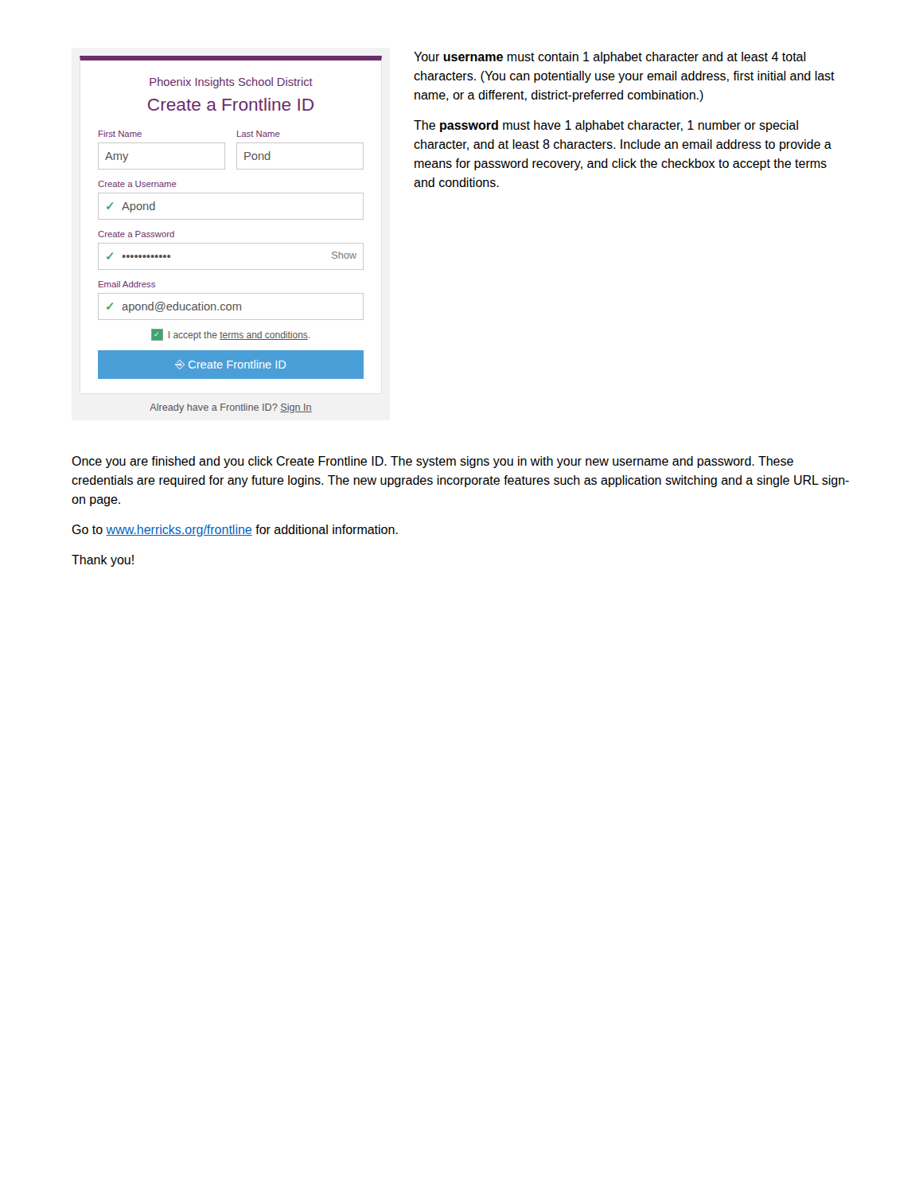Phoenix Insights School District
Create a Frontline ID
First Name
Amy
Last Name
Pond
Create a Username
✓Apond
Create a Password
✓••••••••••••Show
Email Address
✓apond@education.com
✓ I accept the terms and conditions.
⎆ Create Frontline ID
Already have a Frontline ID? Sign In
Your username must contain 1 alphabet character and at least 4 total characters. (You can potentially use your email address, first initial and last name, or a different, district-preferred combination.)
The password must have 1 alphabet character, 1 number or special character, and at least 8 characters. Include an email address to provide a means for password recovery, and click the checkbox to accept the terms and conditions.
Once you are finished and you click Create Frontline ID. The system signs you in with your new username and password. These credentials are required for any future logins. The new upgrades incorporate features such as application switching and a single URL sign-on page.
Go to www.herricks.org/frontline for additional information.
Thank you!